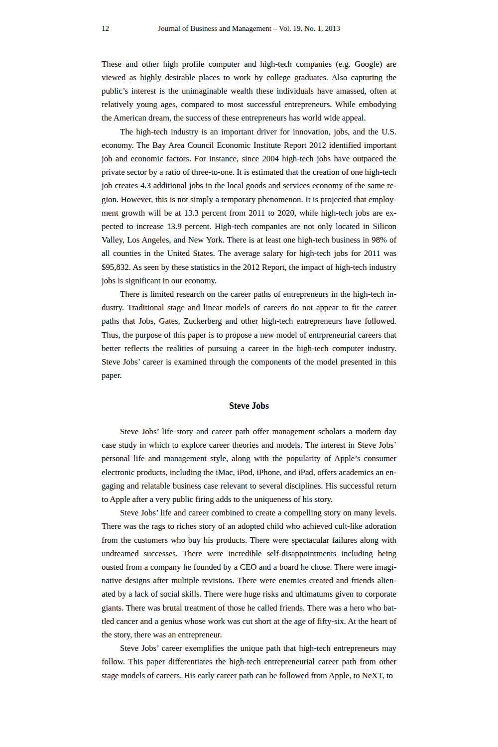12 Journal of Business and Management – Vol. 19, No. 1, 2013
These and other high profile computer and high-tech companies (e.g. Google) are viewed as highly desirable places to work by college graduates. Also capturing the public’s interest is the unimaginable wealth these individuals have amassed, often at relatively young ages, compared to most successful entrepreneurs. While embodying the American dream, the success of these entrepreneurs has world wide appeal.
The high-tech industry is an important driver for innovation, jobs, and the U.S. economy. The Bay Area Council Economic Institute Report 2012 identified important job and economic factors. For instance, since 2004 high-tech jobs have outpaced the private sector by a ratio of three-to-one. It is estimated that the creation of one high-tech job creates 4.3 additional jobs in the local goods and services economy of the same region. However, this is not simply a temporary phenomenon. It is projected that employment growth will be at 13.3 percent from 2011 to 2020, while high-tech jobs are expected to increase 13.9 percent. High-tech companies are not only located in Silicon Valley, Los Angeles, and New York. There is at least one high-tech business in 98% of all counties in the United States. The average salary for high-tech jobs for 2011 was $95,832. As seen by these statistics in the 2012 Report, the impact of high-tech industry jobs is significant in our economy.
There is limited research on the career paths of entrepreneurs in the high-tech industry. Traditional stage and linear models of careers do not appear to fit the career paths that Jobs, Gates, Zuckerberg and other high-tech entrepreneurs have followed. Thus, the purpose of this paper is to propose a new model of entrpreneurial careers that better reflects the realities of pursuing a career in the high-tech computer industry. Steve Jobs’ career is examined through the components of the model presented in this paper.
Steve Jobs
Steve Jobs’ life story and career path offer management scholars a modern day case study in which to explore career theories and models. The interest in Steve Jobs’ personal life and management style, along with the popularity of Apple’s consumer electronic products, including the iMac, iPod, iPhone, and iPad, offers academics an engaging and relatable business case relevant to several disciplines. His successful return to Apple after a very public firing adds to the uniqueness of his story.
Steve Jobs’ life and career combined to create a compelling story on many levels. There was the rags to riches story of an adopted child who achieved cult-like adoration from the customers who buy his products. There were spectacular failures along with undreamed successes. There were incredible self-disappointments including being ousted from a company he founded by a CEO and a board he chose. There were imaginative designs after multiple revisions. There were enemies created and friends alienated by a lack of social skills. There were huge risks and ultimatums given to corporate giants. There was brutal treatment of those he called friends. There was a hero who battled cancer and a genius whose work was cut short at the age of fifty-six. At the heart of the story, there was an entrepreneur.
Steve Jobs’ career exemplifies the unique path that high-tech entrepreneurs may follow. This paper differentiates the high-tech entrepreneurial career path from other stage models of careers. His early career path can be followed from Apple, to NeXT, to